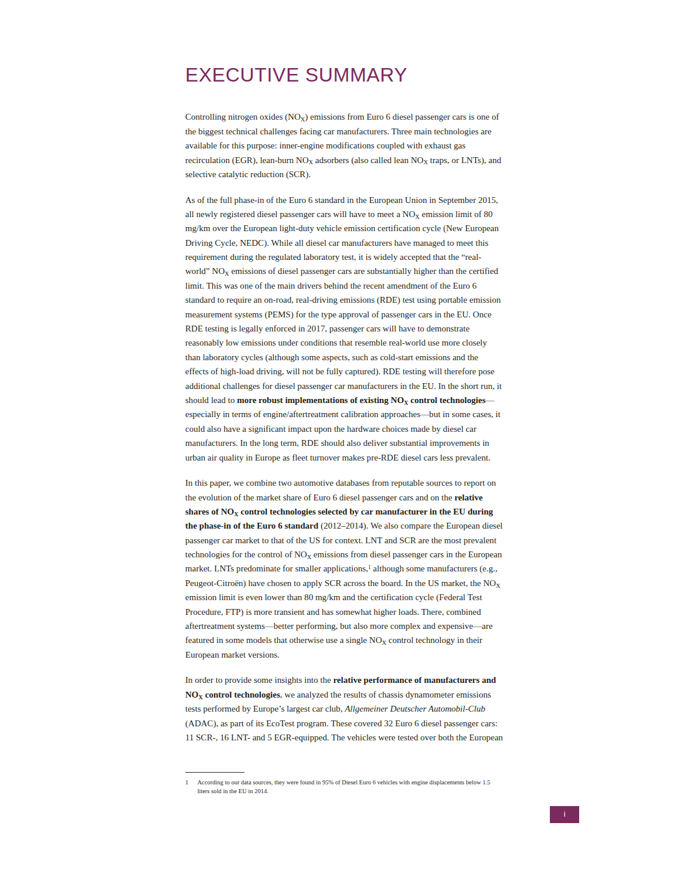EXECUTIVE SUMMARY
Controlling nitrogen oxides (NOX) emissions from Euro 6 diesel passenger cars is one of the biggest technical challenges facing car manufacturers. Three main technologies are available for this purpose: inner-engine modifications coupled with exhaust gas recirculation (EGR), lean-burn NOX adsorbers (also called lean NOX traps, or LNTs), and selective catalytic reduction (SCR).
As of the full phase-in of the Euro 6 standard in the European Union in September 2015, all newly registered diesel passenger cars will have to meet a NOX emission limit of 80 mg/km over the European light-duty vehicle emission certification cycle (New European Driving Cycle, NEDC). While all diesel car manufacturers have managed to meet this requirement during the regulated laboratory test, it is widely accepted that the “real-world” NOX emissions of diesel passenger cars are substantially higher than the certified limit. This was one of the main drivers behind the recent amendment of the Euro 6 standard to require an on-road, real-driving emissions (RDE) test using portable emission measurement systems (PEMS) for the type approval of passenger cars in the EU. Once RDE testing is legally enforced in 2017, passenger cars will have to demonstrate reasonably low emissions under conditions that resemble real-world use more closely than laboratory cycles (although some aspects, such as cold-start emissions and the effects of high-load driving, will not be fully captured). RDE testing will therefore pose additional challenges for diesel passenger car manufacturers in the EU. In the short run, it should lead to more robust implementations of existing NOX control technologies—especially in terms of engine/aftertreatment calibration approaches—but in some cases, it could also have a significant impact upon the hardware choices made by diesel car manufacturers. In the long term, RDE should also deliver substantial improvements in urban air quality in Europe as fleet turnover makes pre-RDE diesel cars less prevalent.
In this paper, we combine two automotive databases from reputable sources to report on the evolution of the market share of Euro 6 diesel passenger cars and on the relative shares of NOX control technologies selected by car manufacturer in the EU during the phase-in of the Euro 6 standard (2012–2014). We also compare the European diesel passenger car market to that of the US for context. LNT and SCR are the most prevalent technologies for the control of NOX emissions from diesel passenger cars in the European market. LNTs predominate for smaller applications,1 although some manufacturers (e.g., Peugeot-Citroën) have chosen to apply SCR across the board. In the US market, the NOX emission limit is even lower than 80 mg/km and the certification cycle (Federal Test Procedure, FTP) is more transient and has somewhat higher loads. There, combined aftertreatment systems—better performing, but also more complex and expensive—are featured in some models that otherwise use a single NOX control technology in their European market versions.
In order to provide some insights into the relative performance of manufacturers and NOX control technologies, we analyzed the results of chassis dynamometer emissions tests performed by Europe’s largest car club, Allgemeiner Deutscher Automobil-Club (ADAC), as part of its EcoTest program. These covered 32 Euro 6 diesel passenger cars: 11 SCR-, 16 LNT- and 5 EGR-equipped. The vehicles were tested over both the European
1 According to our data sources, they were found in 95% of Diesel Euro 6 vehicles with engine displacements below 1.5 liters sold in the EU in 2014.
i